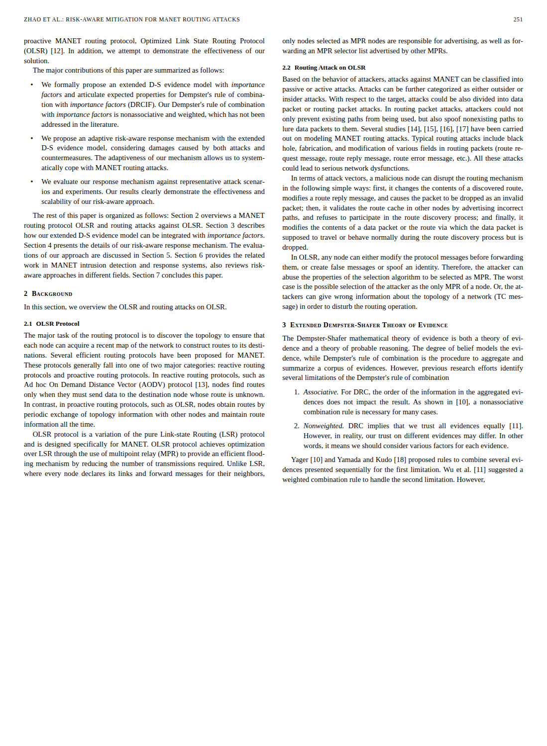Zhao et al.: Risk-Aware Mitigation for MANET Routing Attacks 251
proactive MANET routing protocol, Optimized Link State Routing Protocol (OLSR) [12]. In addition, we attempt to demonstrate the effectiveness of our solution.
The major contributions of this paper are summarized as follows:
We formally propose an extended D-S evidence model with importance factors and articulate expected properties for Dempster's rule of combination with importance factors (DRCIF). Our Dempster's rule of combination with importance factors is nonassociative and weighted, which has not been addressed in the literature.
We propose an adaptive risk-aware response mechanism with the extended D-S evidence model, considering damages caused by both attacks and countermeasures. The adaptiveness of our mechanism allows us to systematically cope with MANET routing attacks.
We evaluate our response mechanism against representative attack scenarios and experiments. Our results clearly demonstrate the effectiveness and scalability of our risk-aware approach.
The rest of this paper is organized as follows: Section 2 overviews a MANET routing protocol OLSR and routing attacks against OLSR. Section 3 describes how our extended D-S evidence model can be integrated with importance factors. Section 4 presents the details of our risk-aware response mechanism. The evaluations of our approach are discussed in Section 5. Section 6 provides the related work in MANET intrusion detection and response systems, also reviews risk-aware approaches in different fields. Section 7 concludes this paper.
2 Background
In this section, we overview the OLSR and routing attacks on OLSR.
2.1 OLSR Protocol
The major task of the routing protocol is to discover the topology to ensure that each node can acquire a recent map of the network to construct routes to its destinations. Several efficient routing protocols have been proposed for MANET. These protocols generally fall into one of two major categories: reactive routing protocols and proactive routing protocols. In reactive routing protocols, such as Ad hoc On Demand Distance Vector (AODV) protocol [13], nodes find routes only when they must send data to the destination node whose route is unknown. In contrast, in proactive routing protocols, such as OLSR, nodes obtain routes by periodic exchange of topology information with other nodes and maintain route information all the time.
OLSR protocol is a variation of the pure Link-state Routing (LSR) protocol and is designed specifically for MANET. OLSR protocol achieves optimization over LSR through the use of multipoint relay (MPR) to provide an efficient flooding mechanism by reducing the number of transmissions required. Unlike LSR, where every node declares its links and forward messages for their neighbors, only nodes selected as MPR nodes are responsible for advertising, as well as forwarding an MPR selector list advertised by other MPRs.
2.2 Routing Attack on OLSR
Based on the behavior of attackers, attacks against MANET can be classified into passive or active attacks. Attacks can be further categorized as either outsider or insider attacks. With respect to the target, attacks could be also divided into data packet or routing packet attacks. In routing packet attacks, attackers could not only prevent existing paths from being used, but also spoof nonexisting paths to lure data packets to them. Several studies [14], [15], [16], [17] have been carried out on modeling MANET routing attacks. Typical routing attacks include black hole, fabrication, and modification of various fields in routing packets (route request message, route reply message, route error message, etc.). All these attacks could lead to serious network dysfunctions.
In terms of attack vectors, a malicious node can disrupt the routing mechanism in the following simple ways: first, it changes the contents of a discovered route, modifies a route reply message, and causes the packet to be dropped as an invalid packet; then, it validates the route cache in other nodes by advertising incorrect paths, and refuses to participate in the route discovery process; and finally, it modifies the contents of a data packet or the route via which the data packet is supposed to travel or behave normally during the route discovery process but is dropped.
In OLSR, any node can either modify the protocol messages before forwarding them, or create false messages or spoof an identity. Therefore, the attacker can abuse the properties of the selection algorithm to be selected as MPR. The worst case is the possible selection of the attacker as the only MPR of a node. Or, the attackers can give wrong information about the topology of a network (TC message) in order to disturb the routing operation.
3 Extended Dempster-Shafer Theory of Evidence
The Dempster-Shafer mathematical theory of evidence is both a theory of evidence and a theory of probable reasoning. The degree of belief models the evidence, while Dempster's rule of combination is the procedure to aggregate and summarize a corpus of evidences. However, previous research efforts identify several limitations of the Dempster's rule of combination
Associative. For DRC, the order of the information in the aggregated evidences does not impact the result. As shown in [10], a nonassociative combination rule is necessary for many cases.
Nonweighted. DRC implies that we trust all evidences equally [11]. However, in reality, our trust on different evidences may differ. In other words, it means we should consider various factors for each evidence.
Yager [10] and Yamada and Kudo [18] proposed rules to combine several evidences presented sequentially for the first limitation. Wu et al. [11] suggested a weighted combination rule to handle the second limitation. However,